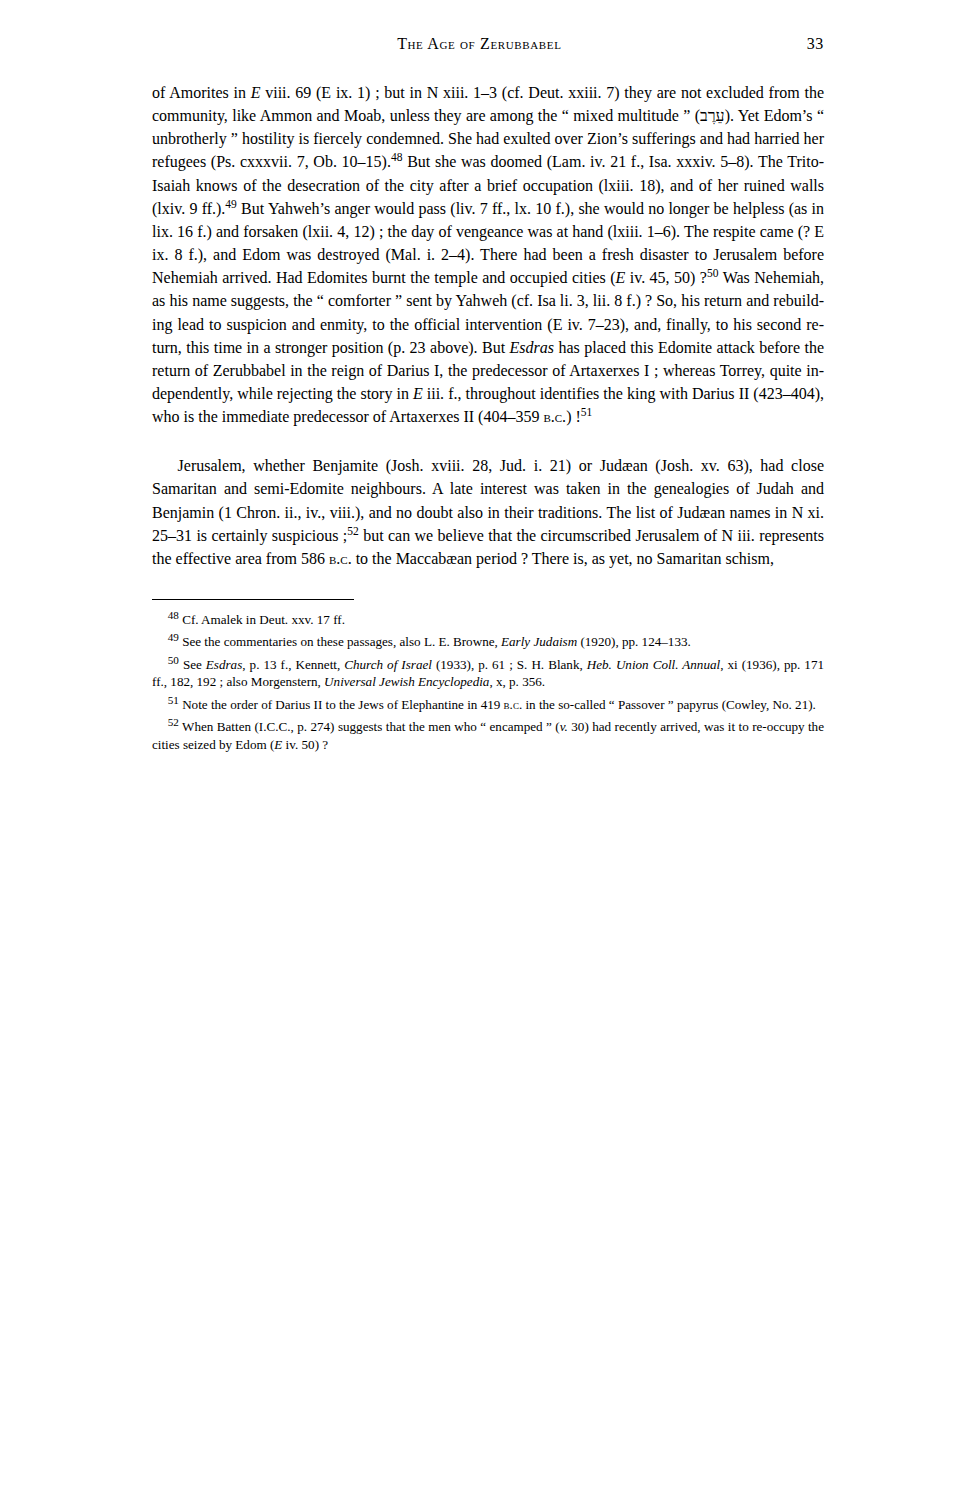The Age of Zerubbabel 33
of Amorites in E viii. 69 (E ix. 1) ; but in N xiii. 1–3 (cf. Deut. xxiii. 7) they are not excluded from the community, like Ammon and Moab, unless they are among the “ mixed multitude ” (עֵרֶב). Yet Edom’s “ unbrotherly ” hostility is fiercely condemned. She had exulted over Zion’s sufferings and had harried her refugees (Ps. cxxxvii. 7, Ob. 10–15).48 But she was doomed (Lam. iv. 21 f., Isa. xxxiv. 5–8). The Trito-Isaiah knows of the desecration of the city after a brief occupation (lxiii. 18), and of her ruined walls (lxiv. 9 ff.).49 But Yahweh’s anger would pass (liv. 7 ff., lx. 10 f.), she would no longer be helpless (as in lix. 16 f.) and forsaken (lxii. 4, 12) ; the day of vengeance was at hand (lxiii. 1–6). The respite came (? E ix. 8 f.), and Edom was destroyed (Mal. i. 2–4). There had been a fresh disaster to Jerusalem before Nehemiah arrived. Had Edomites burnt the temple and occupied cities (E iv. 45, 50) ?50 Was Nehemiah, as his name suggests, the “ comforter ” sent by Yahweh (cf. Isa li. 3, lii. 8 f.) ? So, his return and rebuilding lead to suspicion and enmity, to the official intervention (E iv. 7–23), and, finally, to his second return, this time in a stronger position (p. 23 above). But Esdras has placed this Edomite attack before the return of Zerubbabel in the reign of Darius I, the predecessor of Artaxerxes I ; whereas Torrey, quite independently, while rejecting the story in E iii. f., throughout identifies the king with Darius II (423–404), who is the immediate predecessor of Artaxerxes II (404–359 b.c.) !51
Jerusalem, whether Benjamite (Josh. xviii. 28, Jud. i. 21) or Judæan (Josh. xv. 63), had close Samaritan and semi-Edomite neighbours. A late interest was taken in the genealogies of Judah and Benjamin (1 Chron. ii., iv., viii.), and no doubt also in their traditions. The list of Judæan names in N xi. 25–31 is certainly suspicious ;52 but can we believe that the circumscribed Jerusalem of N iii. represents the effective area from 586 b.c. to the Maccabæan period ? There is, as yet, no Samaritan schism,
48 Cf. Amalek in Deut. xxv. 17 ff.
49 See the commentaries on these passages, also L. E. Browne, Early Judaism (1920), pp. 124–133.
50 See Esdras, p. 13 f., Kennett, Church of Israel (1933), p. 61 ; S. H. Blank, Heb. Union Coll. Annual, xi (1936), pp. 171 ff., 182, 192 ; also Morgenstern, Universal Jewish Encyclopedia, x, p. 356.
51 Note the order of Darius II to the Jews of Elephantine in 419 b.c. in the so-called “ Passover ” papyrus (Cowley, No. 21).
52 When Batten (I.C.C., p. 274) suggests that the men who “ encamped ” (v. 30) had recently arrived, was it to re-occupy the cities seized by Edom (E iv. 50) ?